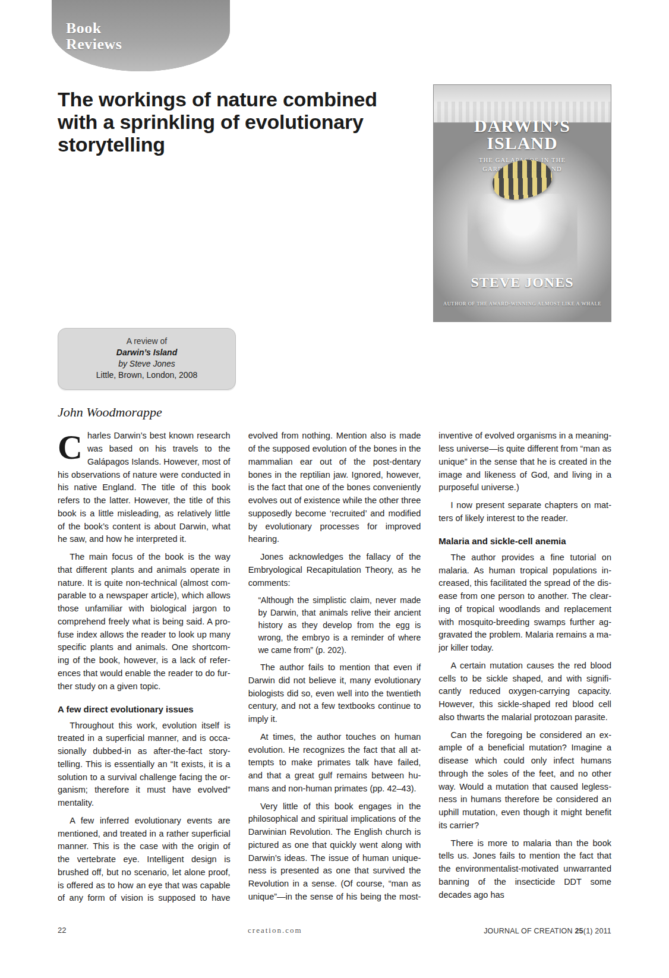Book Reviews
The workings of nature combined with a sprinkling of evolutionary storytelling
Darwin’s
Island
The Galapagos in the
Garden of England
Steve Jones
Author of the award-winning Almost Like a Whale
A review of
Darwin’s Island
by Steve Jones
Little, Brown, London, 2008
John Woodmorappe
Charles Darwin’s best known research was based on his travels to the Galápagos Islands. However, most of his observations of nature were conducted in his native England. The title of this book refers to the latter. However, the title of this book is a little misleading, as relatively little of the book’s content is about Darwin, what he saw, and how he interpreted it.
The main focus of the book is the way that different plants and animals operate in nature. It is quite non-technical (almost comparable to a newspaper article), which allows those unfamiliar with biological jargon to comprehend freely what is being said. A profuse index allows the reader to look up many specific plants and animals. One shortcoming of the book, however, is a lack of references that would enable the reader to do further study on a given topic.
A few direct evolutionary issues
Throughout this work, evolution itself is treated in a superficial manner, and is occasionally dubbed-in as after-the-fact storytelling. This is essentially an “It exists, it is a solution to a survival challenge facing the organism; therefore it must have evolved” mentality.
A few inferred evolutionary events are mentioned, and treated in a rather superficial manner. This is the case with the origin of the vertebrate eye. Intelligent design is brushed off, but no scenario, let alone proof, is offered as to how an eye that was capable of any form of vision is supposed to have evolved from nothing. Mention also is made of the supposed evolution of the bones in the mammalian ear out of the post-dentary bones in the reptilian jaw. Ignored, however, is the fact that one of the bones conveniently evolves out of existence while the other three supposedly become ‘recruited’ and modified by evolutionary processes for improved hearing.
Jones acknowledges the fallacy of the Embryological Recapitulation Theory, as he comments:
“Although the simplistic claim, never made by Darwin, that animals relive their ancient history as they develop from the egg is wrong, the embryo is a reminder of where we came from” (p. 202).
The author fails to mention that even if Darwin did not believe it, many evolutionary biologists did so, even well into the twentieth century, and not a few textbooks continue to imply it.
At times, the author touches on human evolution. He recognizes the fact that all attempts to make primates talk have failed, and that a great gulf remains between humans and non-human primates (pp. 42–43).
Very little of this book engages in the philosophical and spiritual implications of the Darwinian Revolution. The English church is pictured as one that quickly went along with Darwin’s ideas. The issue of human uniqueness is presented as one that survived the Revolution in a sense. (Of course, “man as unique”—in the sense of his being the most-inventive of evolved organisms in a meaningless universe—is quite different from “man as unique” in the sense that he is created in the image and likeness of God, and living in a purposeful universe.)
I now present separate chapters on matters of likely interest to the reader.
Malaria and sickle-cell anemia
The author provides a fine tutorial on malaria. As human tropical populations increased, this facilitated the spread of the disease from one person to another. The clearing of tropical woodlands and replacement with mosquito-breeding swamps further aggravated the problem. Malaria remains a major killer today.
A certain mutation causes the red blood cells to be sickle shaped, and with significantly reduced oxygen-carrying capacity. However, this sickle-shaped red blood cell also thwarts the malarial protozoan parasite.
Can the foregoing be considered an example of a beneficial mutation? Imagine a disease which could only infect humans through the soles of the feet, and no other way. Would a mutation that caused leglessness in humans therefore be considered an uphill mutation, even though it might benefit its carrier?
There is more to malaria than the book tells us. Jones fails to mention the fact that the environmentalist-motivated unwarranted banning of the insecticide DDT some decades ago has
22
creation.com
JOURNAL OF CREATION 25(1) 2011